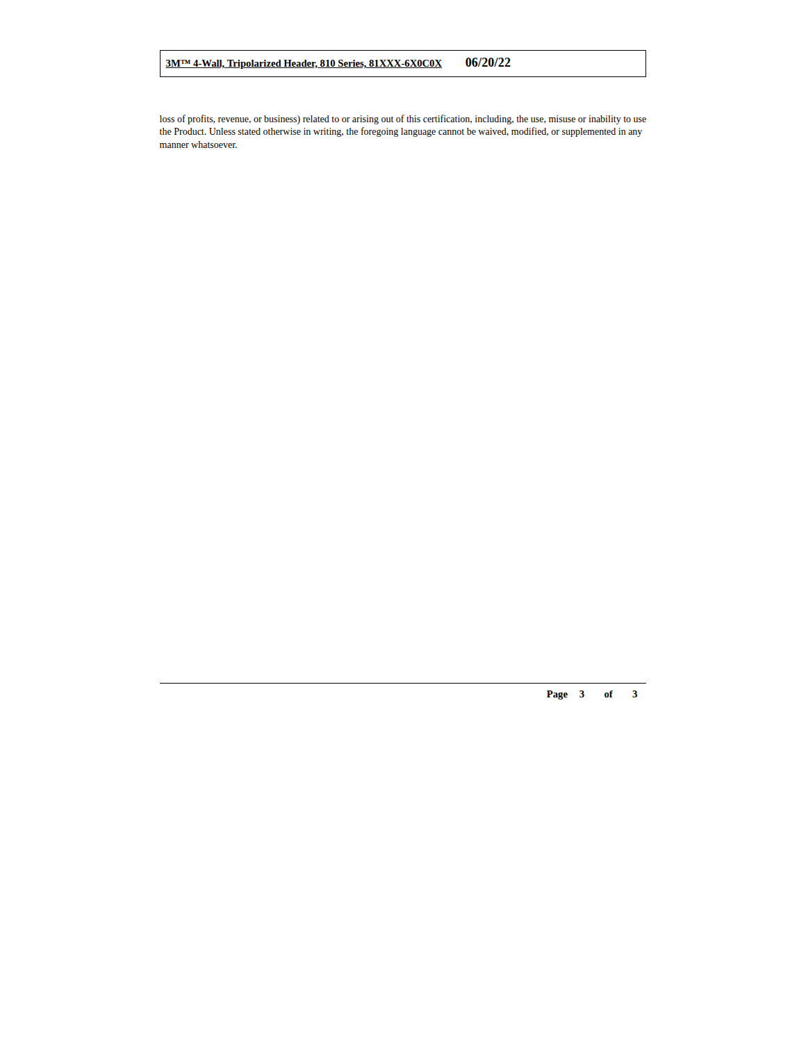3M™ 4-Wall, Tripolarized Header, 810 Series, 81XXX-6X0C0X 06/20/22
loss of profits, revenue, or business) related to or arising out of this certification, including, the use, misuse or inability to use the Product. Unless stated otherwise in writing, the foregoing language cannot be waived, modified, or supplemented in any manner whatsoever.
Page 3 of 3